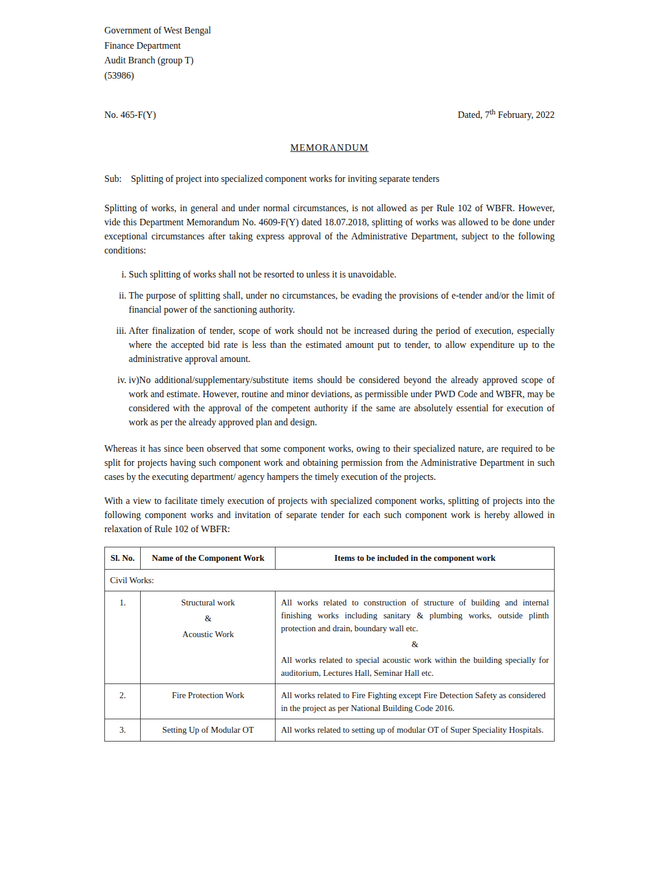Government of West Bengal
Finance Department
Audit Branch (group T)
(53986)
No. 465-F(Y) Dated, 7th February, 2022
MEMORANDUM
Sub: Splitting of project into specialized component works for inviting separate tenders
Splitting of works, in general and under normal circumstances, is not allowed as per Rule 102 of WBFR. However, vide this Department Memorandum No. 4609-F(Y) dated 18.07.2018, splitting of works was allowed to be done under exceptional circumstances after taking express approval of the Administrative Department, subject to the following conditions:
Such splitting of works shall not be resorted to unless it is unavoidable.
The purpose of splitting shall, under no circumstances, be evading the provisions of e-tender and/or the limit of financial power of the sanctioning authority.
After finalization of tender, scope of work should not be increased during the period of execution, especially where the accepted bid rate is less than the estimated amount put to tender, to allow expenditure up to the administrative approval amount.
iv)No additional/supplementary/substitute items should be considered beyond the already approved scope of work and estimate. However, routine and minor deviations, as permissible under PWD Code and WBFR, may be considered with the approval of the competent authority if the same are absolutely essential for execution of work as per the already approved plan and design.
Whereas it has since been observed that some component works, owing to their specialized nature, are required to be split for projects having such component work and obtaining permission from the Administrative Department in such cases by the executing department/ agency hampers the timely execution of the projects.
With a view to facilitate timely execution of projects with specialized component works, splitting of projects into the following component works and invitation of separate tender for each such component work is hereby allowed in relaxation of Rule 102 of WBFR:
Component works permitted to be split
| Sl. No. | Name of the Component Work | Items to be included in the component work |
| --- | --- | --- |
| Civil Works: |
| 1. | Structural work & Acoustic Work | All works related to construction of structure of building and internal finishing works including sanitary & plumbing works, outside plinth protection and drain, boundary wall etc. & All works related to special acoustic work within the building specially for auditorium, Lectures Hall, Seminar Hall etc. |
| 2. | Fire Protection Work | All works related to Fire Fighting except Fire Detection Safety as considered in the project as per National Building Code 2016. |
| 3. | Setting Up of Modular OT | All works related to setting up of modular OT of Super Speciality Hospitals. |